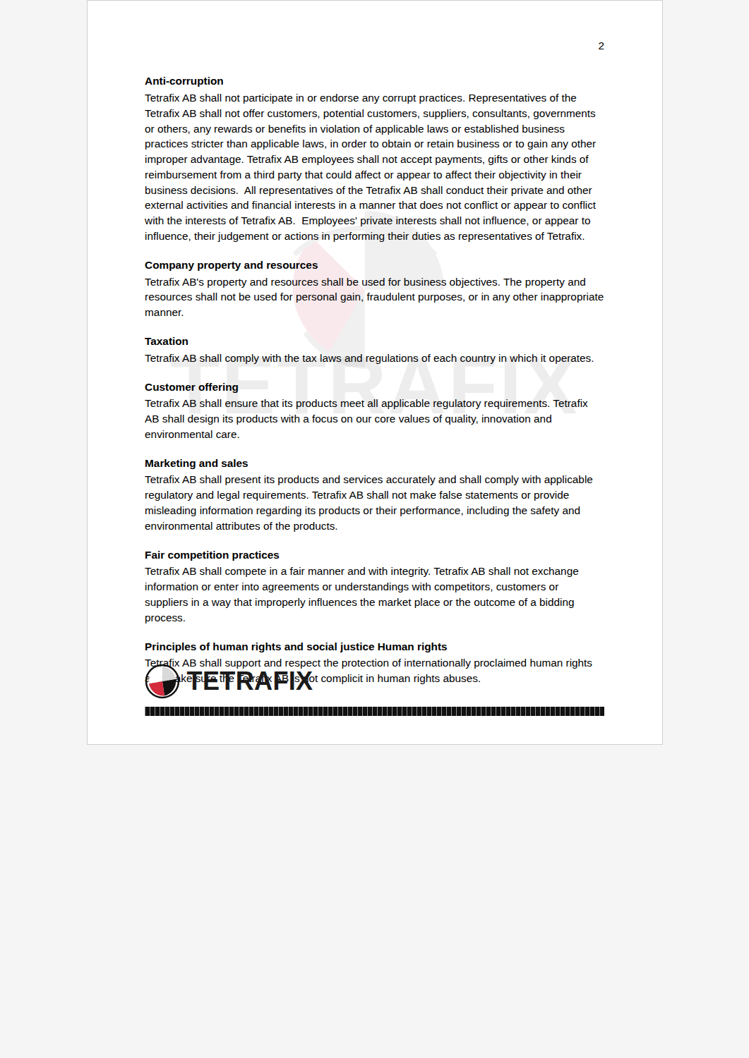2
TETRAFIX
Anti-corruption
Tetrafix AB shall not participate in or endorse any corrupt practices. Representatives of the Tetrafix AB shall not offer customers, potential customers, suppliers, consultants, governments or others, any rewards or benefits in violation of applicable laws or established business practices stricter than applicable laws, in order to obtain or retain business or to gain any other improper advantage. Tetrafix AB employees shall not accept payments, gifts or other kinds of reimbursement from a third party that could affect or appear to affect their objectivity in their business decisions. All representatives of the Tetrafix AB shall conduct their private and other external activities and financial interests in a manner that does not conflict or appear to conflict with the interests of Tetrafix AB. Employees' private interests shall not influence, or appear to influence, their judgement or actions in performing their duties as representatives of Tetrafix.
Company property and resources
Tetrafix AB's property and resources shall be used for business objectives. The property and resources shall not be used for personal gain, fraudulent purposes, or in any other inappropriate manner.
Taxation
Tetrafix AB shall comply with the tax laws and regulations of each country in which it operates.
Customer offering
Tetrafix AB shall ensure that its products meet all applicable regulatory requirements. Tetrafix AB shall design its products with a focus on our core values of quality, innovation and environmental care.
Marketing and sales
Tetrafix AB shall present its products and services accurately and shall comply with applicable regulatory and legal requirements. Tetrafix AB shall not make false statements or provide misleading information regarding its products or their performance, including the safety and environmental attributes of the products.
Fair competition practices
Tetrafix AB shall compete in a fair manner and with integrity. Tetrafix AB shall not exchange information or enter into agreements or understandings with competitors, customers or suppliers in a way that improperly influences the market place or the outcome of a bidding process.
Principles of human rights and social justice Human rights
Tetrafix AB shall support and respect the protection of internationally proclaimed human rights and make sure the Tetrafix AB is not complicit in human rights abuses.
TETRAFIX